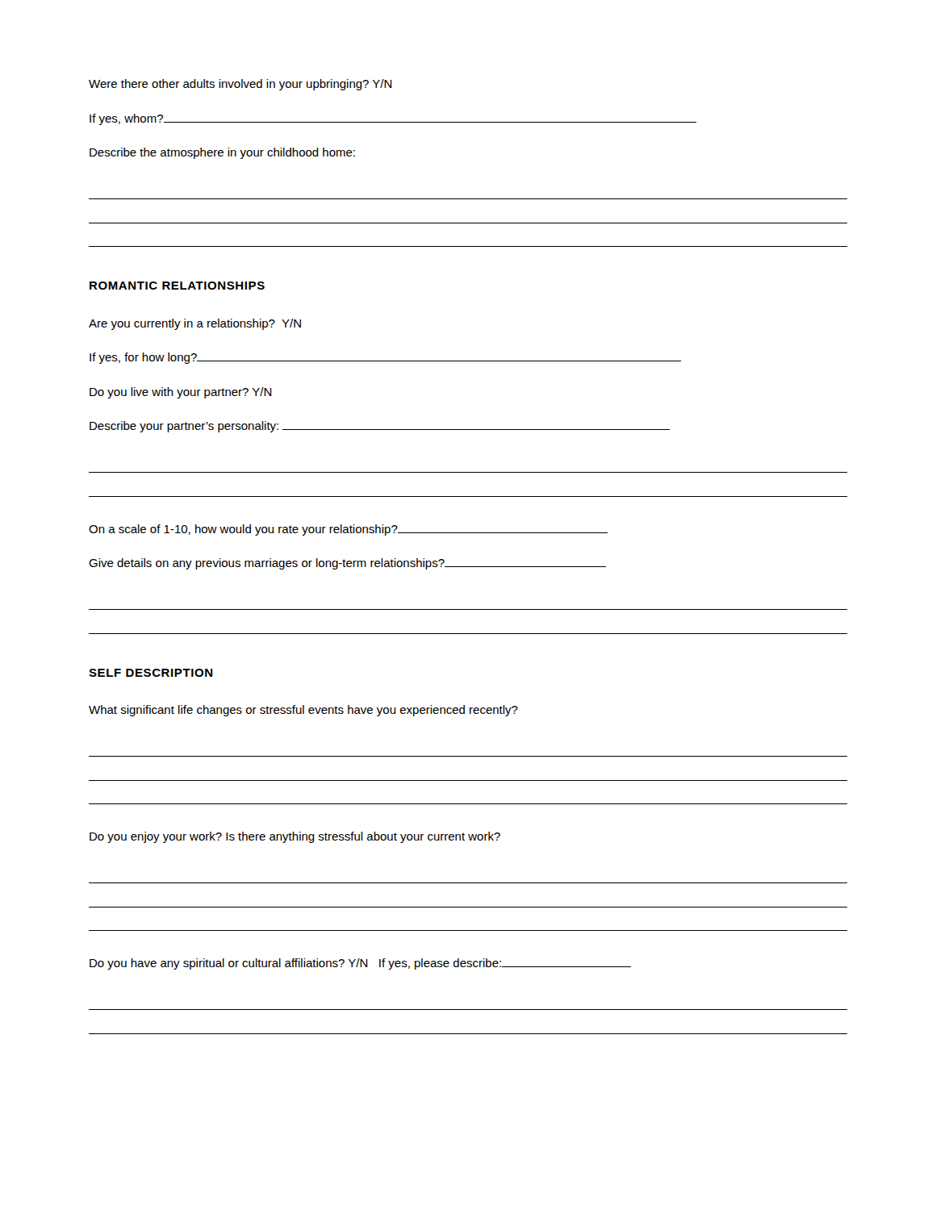Were there other adults involved in your upbringing? Y/N
If yes, whom?
Describe the atmosphere in your childhood home:
ROMANTIC RELATIONSHIPS
Are you currently in a relationship? Y/N
If yes, for how long?
Do you live with your partner? Y/N
Describe your partner’s personality:
On a scale of 1-10, how would you rate your relationship?
Give details on any previous marriages or long-term relationships?
SELF DESCRIPTION
What significant life changes or stressful events have you experienced recently?
Do you enjoy your work? Is there anything stressful about your current work?
Do you have any spiritual or cultural affiliations? Y/N If yes, please describe: